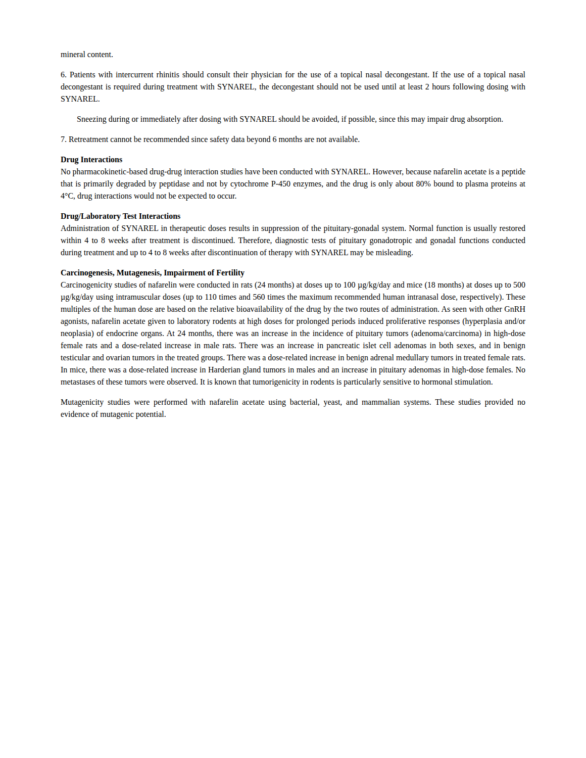mineral content.
6. Patients with intercurrent rhinitis should consult their physician for the use of a topical nasal decongestant. If the use of a topical nasal decongestant is required during treatment with SYNAREL, the decongestant should not be used until at least 2 hours following dosing with SYNAREL.
Sneezing during or immediately after dosing with SYNAREL should be avoided, if possible, since this may impair drug absorption.
7. Retreatment cannot be recommended since safety data beyond 6 months are not available.
Drug Interactions
No pharmacokinetic-based drug-drug interaction studies have been conducted with SYNAREL. However, because nafarelin acetate is a peptide that is primarily degraded by peptidase and not by cytochrome P-450 enzymes, and the drug is only about 80% bound to plasma proteins at 4°C, drug interactions would not be expected to occur.
Drug/Laboratory Test Interactions
Administration of SYNAREL in therapeutic doses results in suppression of the pituitary-gonadal system. Normal function is usually restored within 4 to 8 weeks after treatment is discontinued. Therefore, diagnostic tests of pituitary gonadotropic and gonadal functions conducted during treatment and up to 4 to 8 weeks after discontinuation of therapy with SYNAREL may be misleading.
Carcinogenesis, Mutagenesis, Impairment of Fertility
Carcinogenicity studies of nafarelin were conducted in rats (24 months) at doses up to 100 µg/kg/day and mice (18 months) at doses up to 500 µg/kg/day using intramuscular doses (up to 110 times and 560 times the maximum recommended human intranasal dose, respectively). These multiples of the human dose are based on the relative bioavailability of the drug by the two routes of administration. As seen with other GnRH agonists, nafarelin acetate given to laboratory rodents at high doses for prolonged periods induced proliferative responses (hyperplasia and/or neoplasia) of endocrine organs. At 24 months, there was an increase in the incidence of pituitary tumors (adenoma/carcinoma) in high-dose female rats and a dose-related increase in male rats. There was an increase in pancreatic islet cell adenomas in both sexes, and in benign testicular and ovarian tumors in the treated groups. There was a dose-related increase in benign adrenal medullary tumors in treated female rats. In mice, there was a dose-related increase in Harderian gland tumors in males and an increase in pituitary adenomas in high-dose females. No metastases of these tumors were observed. It is known that tumorigenicity in rodents is particularly sensitive to hormonal stimulation.
Mutagenicity studies were performed with nafarelin acetate using bacterial, yeast, and mammalian systems. These studies provided no evidence of mutagenic potential.